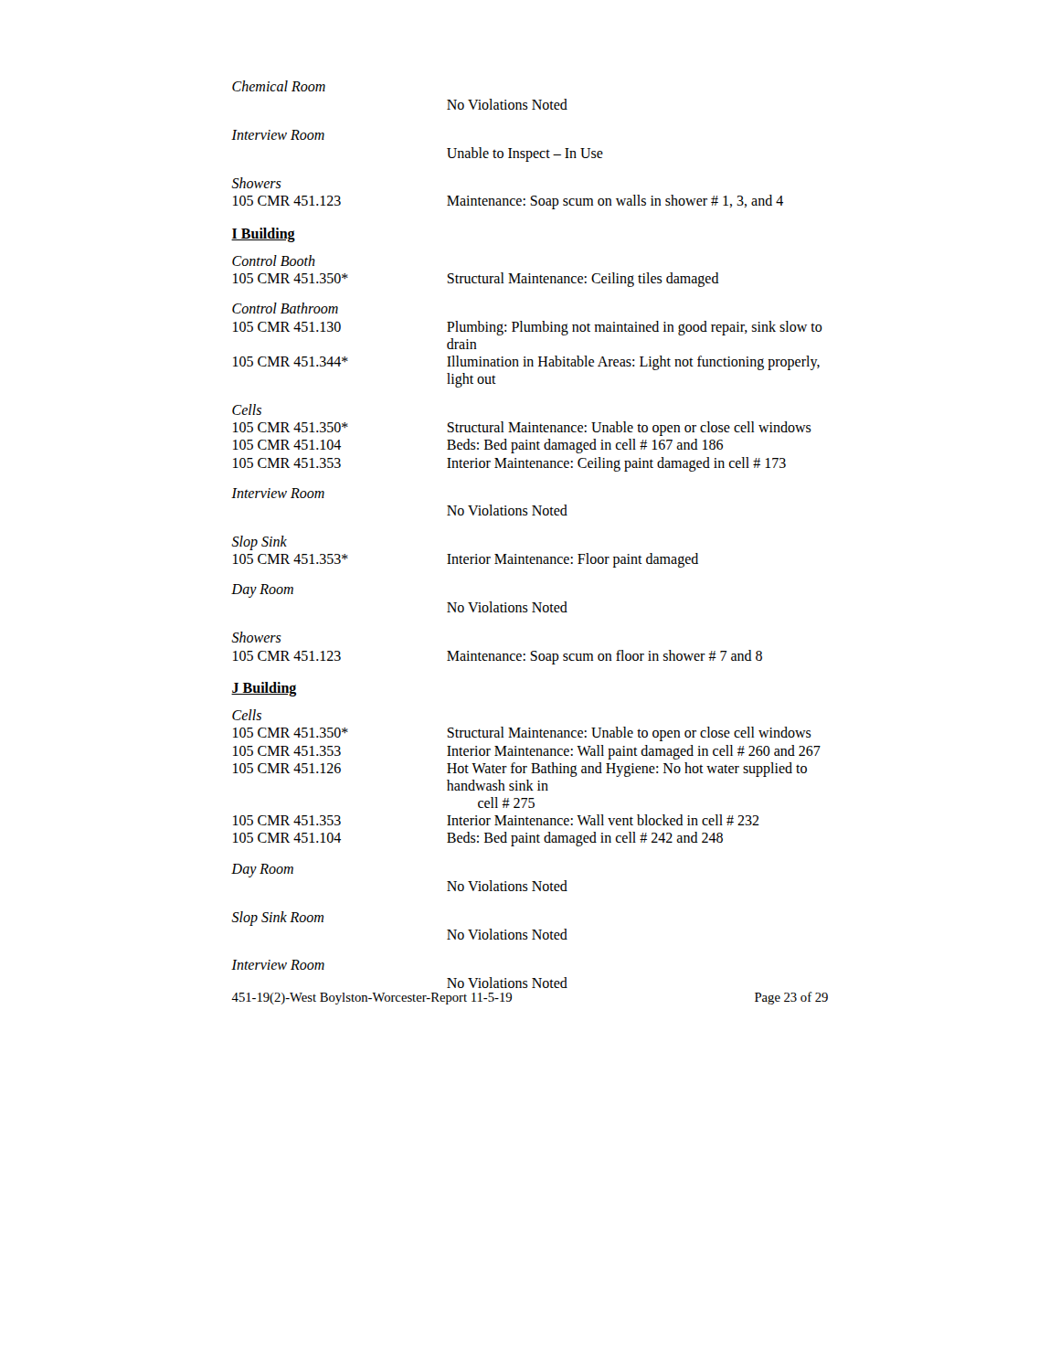Chemical Room
No Violations Noted
Interview Room
Unable to Inspect – In Use
Showers
| 105 CMR 451.123 | Maintenance: Soap scum on walls in shower # 1, 3, and 4 |
I Building
Control Booth
| 105 CMR 451.350* | Structural Maintenance: Ceiling tiles damaged |
Control Bathroom
| 105 CMR 451.130 | Plumbing: Plumbing not maintained in good repair, sink slow to drain |
| 105 CMR 451.344* | Illumination in Habitable Areas: Light not functioning properly, light out |
Cells
| 105 CMR 451.350* | Structural Maintenance: Unable to open or close cell windows |
| 105 CMR 451.104 | Beds: Bed paint damaged in cell # 167 and 186 |
| 105 CMR 451.353 | Interior Maintenance: Ceiling paint damaged in cell # 173 |
Interview Room
No Violations Noted
Slop Sink
| 105 CMR 451.353* | Interior Maintenance: Floor paint damaged |
Day Room
No Violations Noted
Showers
| 105 CMR 451.123 | Maintenance: Soap scum on floor in shower # 7 and 8 |
J Building
Cells
| 105 CMR 451.350* | Structural Maintenance: Unable to open or close cell windows |
| 105 CMR 451.353 | Interior Maintenance: Wall paint damaged in cell # 260 and 267 |
| 105 CMR 451.126 | Hot Water for Bathing and Hygiene: No hot water supplied to handwash sink in cell # 275 |
| 105 CMR 451.353 | Interior Maintenance: Wall vent blocked in cell # 232 |
| 105 CMR 451.104 | Beds: Bed paint damaged in cell # 242 and 248 |
Day Room
No Violations Noted
Slop Sink Room
No Violations Noted
Interview Room
No Violations Noted
451-19(2)-West Boylston-Worcester-Report 11-5-19 Page 23 of 29